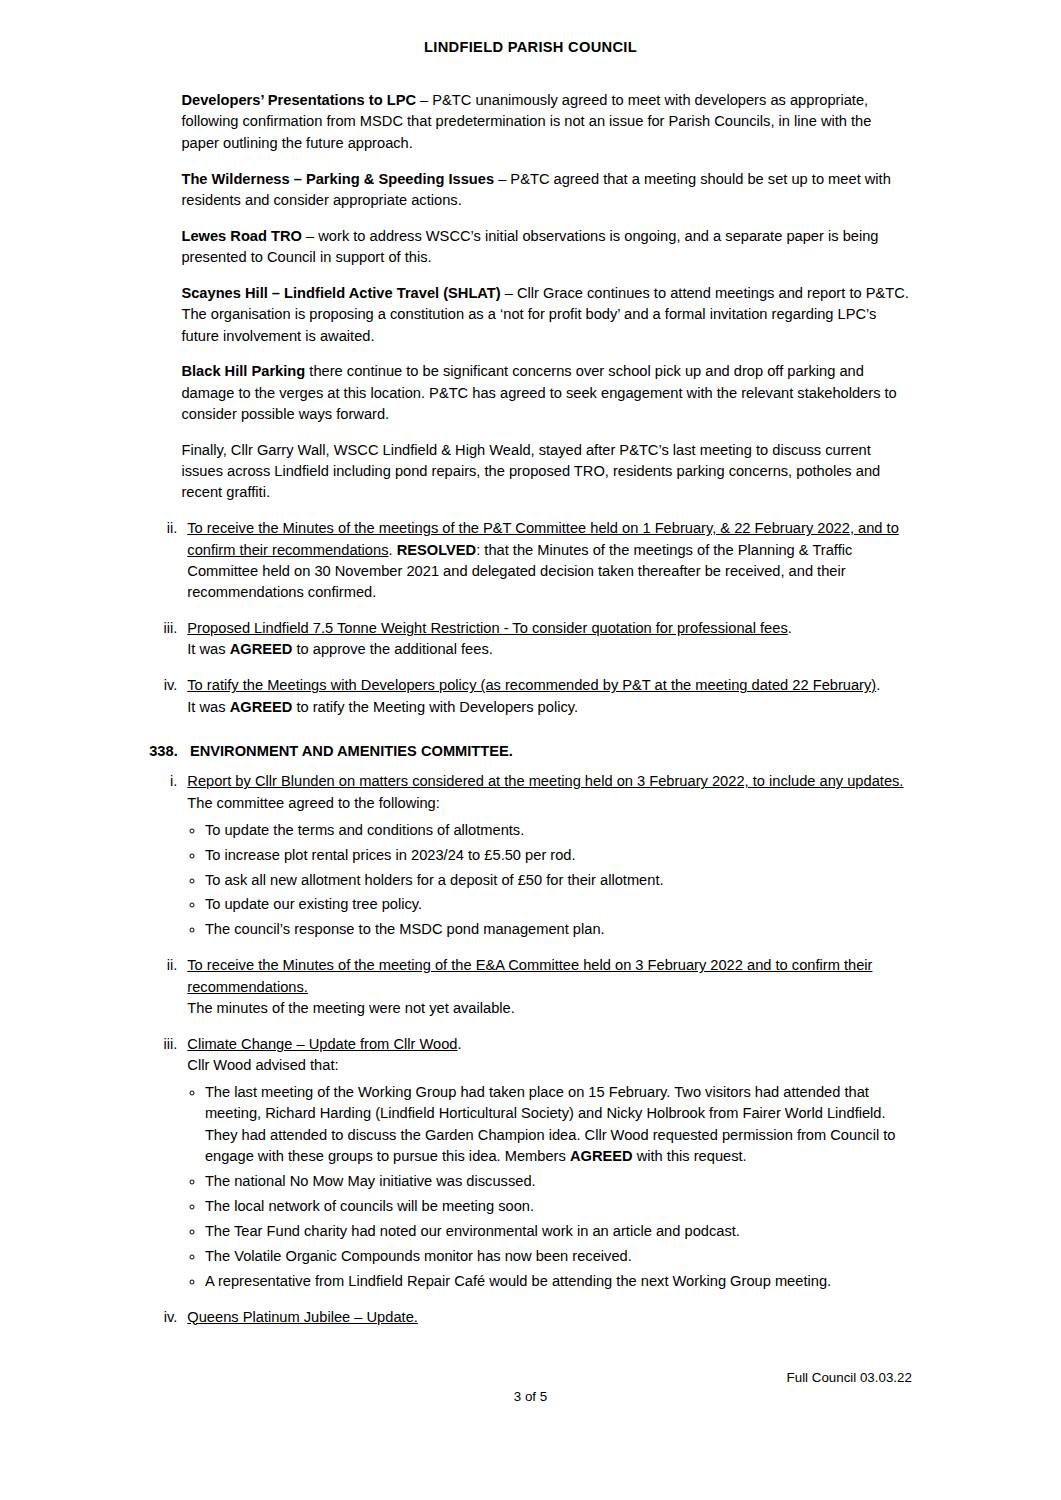LINDFIELD PARISH COUNCIL
Developers’ Presentations to LPC – P&TC unanimously agreed to meet with developers as appropriate, following confirmation from MSDC that predetermination is not an issue for Parish Councils, in line with the paper outlining the future approach.
The Wilderness – Parking & Speeding Issues – P&TC agreed that a meeting should be set up to meet with residents and consider appropriate actions.
Lewes Road TRO – work to address WSCC’s initial observations is ongoing, and a separate paper is being presented to Council in support of this.
Scaynes Hill – Lindfield Active Travel (SHLAT) – Cllr Grace continues to attend meetings and report to P&TC. The organisation is proposing a constitution as a ‘not for profit body’ and a formal invitation regarding LPC’s future involvement is awaited.
Black Hill Parking there continue to be significant concerns over school pick up and drop off parking and damage to the verges at this location. P&TC has agreed to seek engagement with the relevant stakeholders to consider possible ways forward.
Finally, Cllr Garry Wall, WSCC Lindfield & High Weald, stayed after P&TC’s last meeting to discuss current issues across Lindfield including pond repairs, the proposed TRO, residents parking concerns, potholes and recent graffiti.
To receive the Minutes of the meetings of the P&T Committee held on 1 February, & 22 February 2022, and to confirm their recommendations. RESOLVED: that the Minutes of the meetings of the Planning & Traffic Committee held on 30 November 2021 and delegated decision taken thereafter be received, and their recommendations confirmed.
Proposed Lindfield 7.5 Tonne Weight Restriction - To consider quotation for professional fees.
It was AGREED to approve the additional fees.
To ratify the Meetings with Developers policy (as recommended by P&T at the meeting dated 22 February).
It was AGREED to ratify the Meeting with Developers policy.
338. ENVIRONMENT AND AMENITIES COMMITTEE.
Report by Cllr Blunden on matters considered at the meeting held on 3 February 2022, to include any updates.
The committee agreed to the following:
To update the terms and conditions of allotments.
To increase plot rental prices in 2023/24 to £5.50 per rod.
To ask all new allotment holders for a deposit of £50 for their allotment.
To update our existing tree policy.
The council’s response to the MSDC pond management plan.
To receive the Minutes of the meeting of the E&A Committee held on 3 February 2022 and to confirm their recommendations.
The minutes of the meeting were not yet available.
Climate Change – Update from Cllr Wood.
Cllr Wood advised that:
The last meeting of the Working Group had taken place on 15 February. Two visitors had attended that meeting, Richard Harding (Lindfield Horticultural Society) and Nicky Holbrook from Fairer World Lindfield. They had attended to discuss the Garden Champion idea. Cllr Wood requested permission from Council to engage with these groups to pursue this idea. Members AGREED with this request.
The national No Mow May initiative was discussed.
The local network of councils will be meeting soon.
The Tear Fund charity had noted our environmental work in an article and podcast.
The Volatile Organic Compounds monitor has now been received.
A representative from Lindfield Repair Café would be attending the next Working Group meeting.
Queens Platinum Jubilee – Update.
Full Council 03.03.22
3 of 5